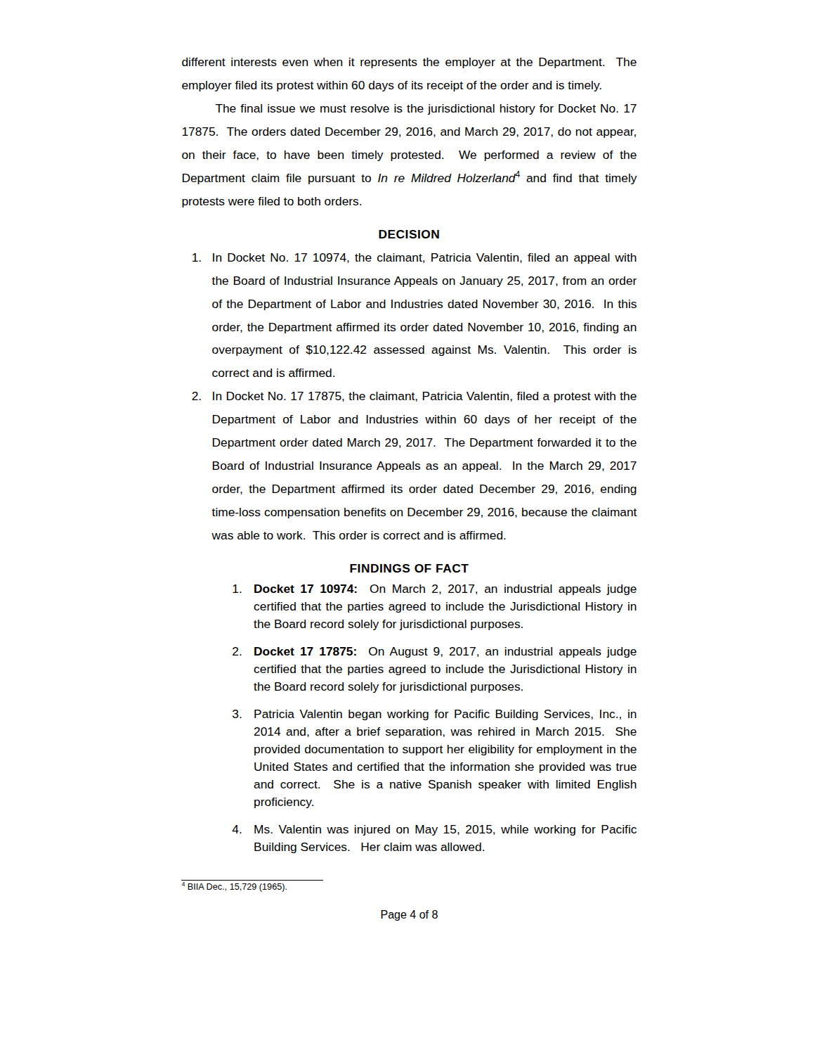different interests even when it represents the employer at the Department. The employer filed its protest within 60 days of its receipt of the order and is timely.
The final issue we must resolve is the jurisdictional history for Docket No. 17 17875. The orders dated December 29, 2016, and March 29, 2017, do not appear, on their face, to have been timely protested. We performed a review of the Department claim file pursuant to In re Mildred Holzerland4 and find that timely protests were filed to both orders.
DECISION
In Docket No. 17 10974, the claimant, Patricia Valentin, filed an appeal with the Board of Industrial Insurance Appeals on January 25, 2017, from an order of the Department of Labor and Industries dated November 30, 2016. In this order, the Department affirmed its order dated November 10, 2016, finding an overpayment of $10,122.42 assessed against Ms. Valentin. This order is correct and is affirmed.
In Docket No. 17 17875, the claimant, Patricia Valentin, filed a protest with the Department of Labor and Industries within 60 days of her receipt of the Department order dated March 29, 2017. The Department forwarded it to the Board of Industrial Insurance Appeals as an appeal. In the March 29, 2017 order, the Department affirmed its order dated December 29, 2016, ending time-loss compensation benefits on December 29, 2016, because the claimant was able to work. This order is correct and is affirmed.
FINDINGS OF FACT
Docket 17 10974: On March 2, 2017, an industrial appeals judge certified that the parties agreed to include the Jurisdictional History in the Board record solely for jurisdictional purposes.
Docket 17 17875: On August 9, 2017, an industrial appeals judge certified that the parties agreed to include the Jurisdictional History in the Board record solely for jurisdictional purposes.
Patricia Valentin began working for Pacific Building Services, Inc., in 2014 and, after a brief separation, was rehired in March 2015. She provided documentation to support her eligibility for employment in the United States and certified that the information she provided was true and correct. She is a native Spanish speaker with limited English proficiency.
Ms. Valentin was injured on May 15, 2015, while working for Pacific Building Services. Her claim was allowed.
4 BIIA Dec., 15,729 (1965).
Page 4 of 8